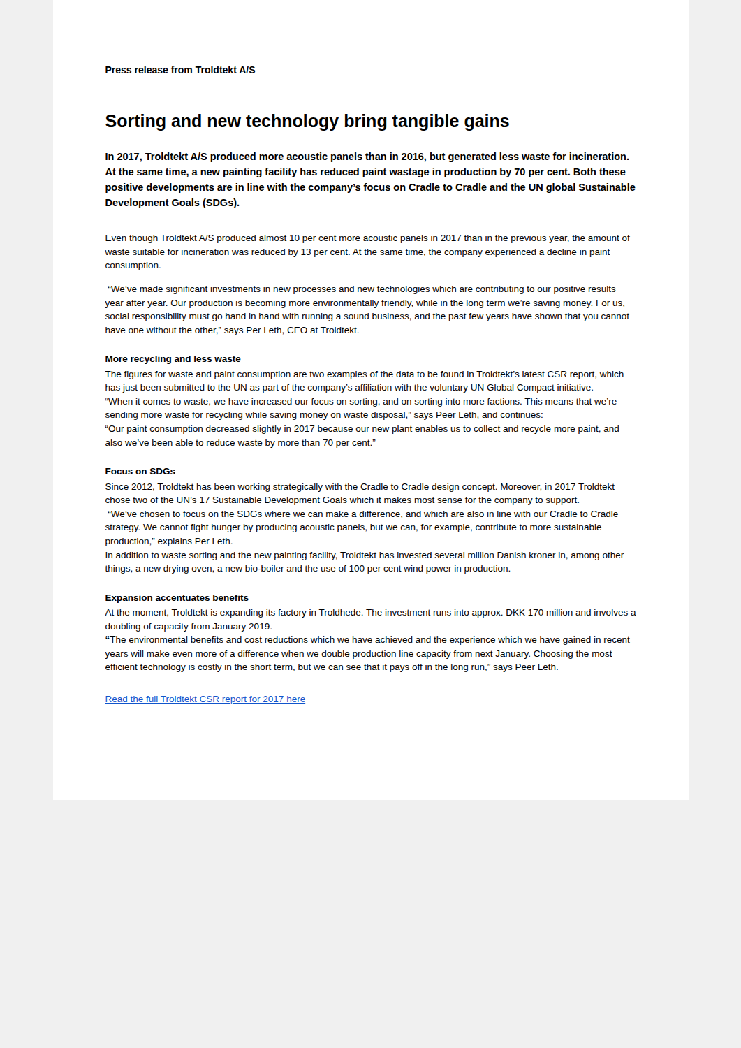Press release from Troldtekt A/S
Sorting and new technology bring tangible gains
In 2017, Troldtekt A/S produced more acoustic panels than in 2016, but generated less waste for incineration. At the same time, a new painting facility has reduced paint wastage in production by 70 per cent. Both these positive developments are in line with the company’s focus on Cradle to Cradle and the UN global Sustainable Development Goals (SDGs).
Even though Troldtekt A/S produced almost 10 per cent more acoustic panels in 2017 than in the previous year, the amount of waste suitable for incineration was reduced by 13 per cent. At the same time, the company experienced a decline in paint consumption.
“We’ve made significant investments in new processes and new technologies which are contributing to our positive results year after year. Our production is becoming more environmentally friendly, while in the long term we’re saving money. For us, social responsibility must go hand in hand with running a sound business, and the past few years have shown that you cannot have one without the other,” says Per Leth, CEO at Troldtekt.
More recycling and less waste
The figures for waste and paint consumption are two examples of the data to be found in Troldtekt’s latest CSR report, which has just been submitted to the UN as part of the company’s affiliation with the voluntary UN Global Compact initiative.
“When it comes to waste, we have increased our focus on sorting, and on sorting into more factions. This means that we’re sending more waste for recycling while saving money on waste disposal,” says Peer Leth, and continues:
“Our paint consumption decreased slightly in 2017 because our new plant enables us to collect and recycle more paint, and also we’ve been able to reduce waste by more than 70 per cent.”
Focus on SDGs
Since 2012, Troldtekt has been working strategically with the Cradle to Cradle design concept. Moreover, in 2017 Troldtekt chose two of the UN’s 17 Sustainable Development Goals which it makes most sense for the company to support.
“We’ve chosen to focus on the SDGs where we can make a difference, and which are also in line with our Cradle to Cradle strategy. We cannot fight hunger by producing acoustic panels, but we can, for example, contribute to more sustainable production,” explains Per Leth.
In addition to waste sorting and the new painting facility, Troldtekt has invested several million Danish kroner in, among other things, a new drying oven, a new bio-boiler and the use of 100 per cent wind power in production.
Expansion accentuates benefits
At the moment, Troldtekt is expanding its factory in Troldhede. The investment runs into approx. DKK 170 million and involves a doubling of capacity from January 2019.
“The environmental benefits and cost reductions which we have achieved and the experience which we have gained in recent years will make even more of a difference when we double production line capacity from next January. Choosing the most efficient technology is costly in the short term, but we can see that it pays off in the long run,” says Peer Leth.
Read the full Troldtekt CSR report for 2017 here